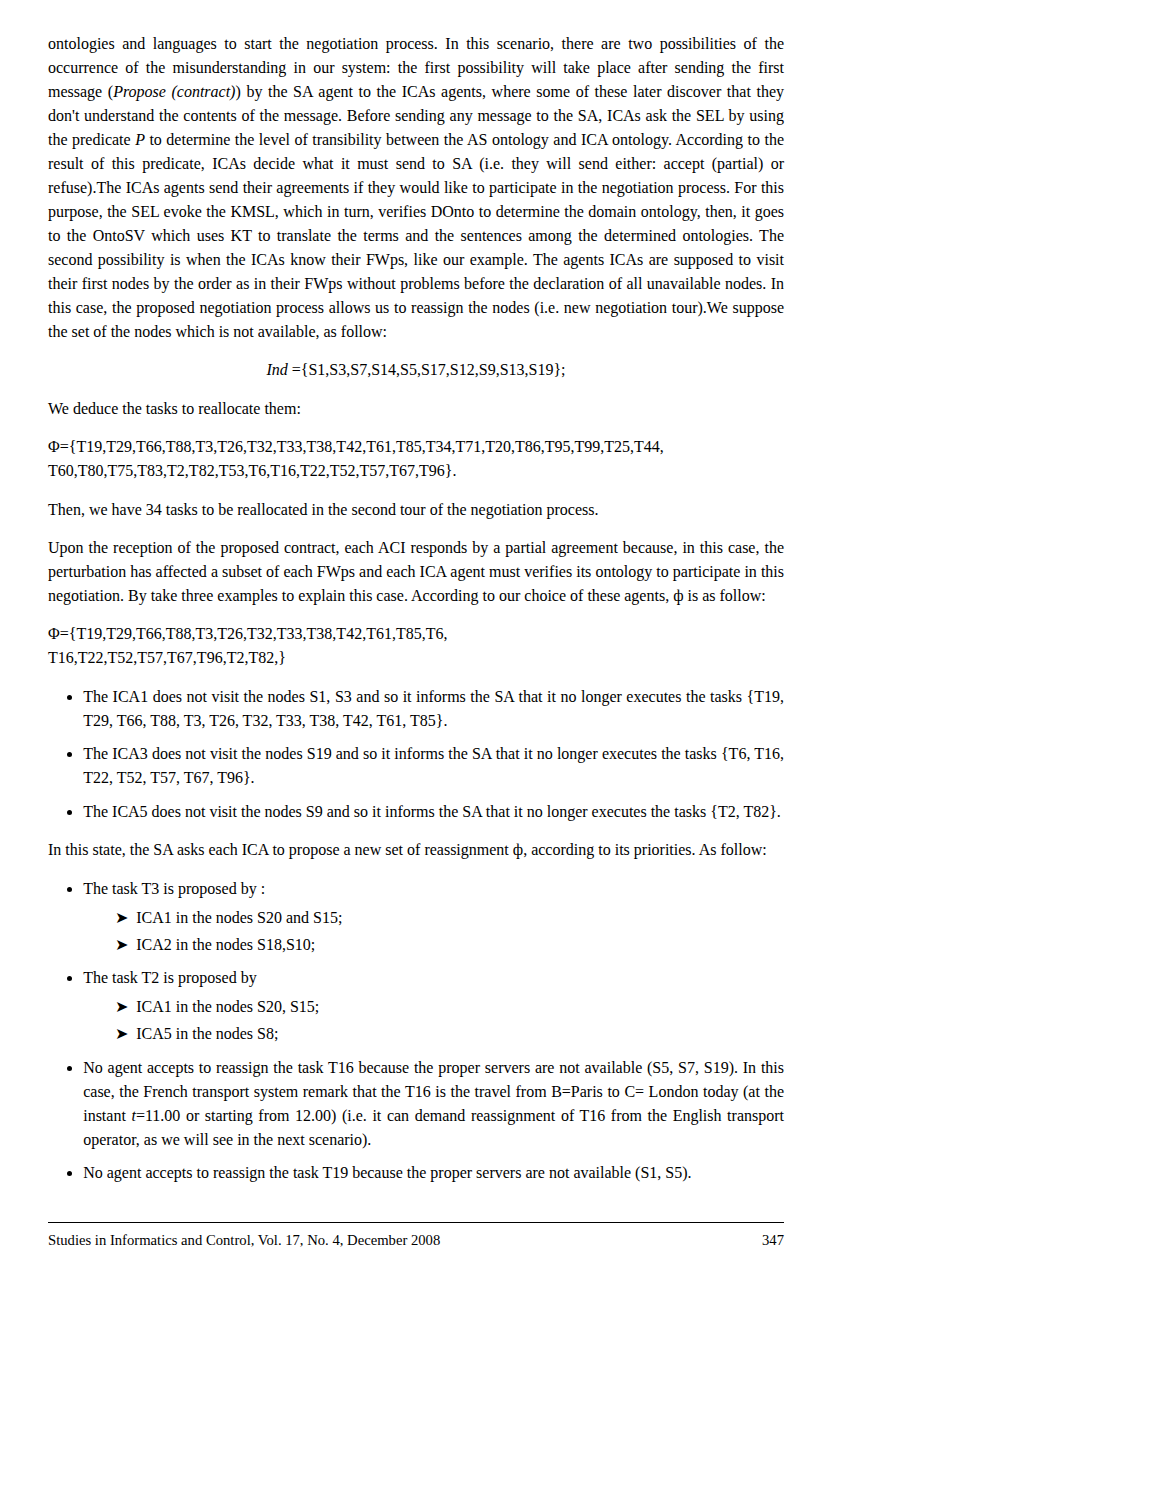ontologies and languages to start the negotiation process. In this scenario, there are two possibilities of the occurrence of the misunderstanding in our system: the first possibility will take place after sending the first message (Propose (contract)) by the SA agent to the ICAs agents, where some of these later discover that they don't understand the contents of the message. Before sending any message to the SA, ICAs ask the SEL by using the predicate P to determine the level of transibility between the AS ontology and ICA ontology. According to the result of this predicate, ICAs decide what it must send to SA (i.e. they will send either: accept (partial) or refuse).The ICAs agents send their agreements if they would like to participate in the negotiation process. For this purpose, the SEL evoke the KMSL, which in turn, verifies DOnto to determine the domain ontology, then, it goes to the OntoSV which uses KT to translate the terms and the sentences among the determined ontologies. The second possibility is when the ICAs know their FWps, like our example. The agents ICAs are supposed to visit their first nodes by the order as in their FWps without problems before the declaration of all unavailable nodes. In this case, the proposed negotiation process allows us to reassign the nodes (i.e. new negotiation tour).We suppose the set of the nodes which is not available, as follow:
Ind ={S1,S3,S7,S14,S5,S17,S12,S9,S13,S19};
We deduce the tasks to reallocate them:
Φ={T19,T29,T66,T88,T3,T26,T32,T33,T38,T42,T61,T85,T34,T71,T20,T86,T95,T99,T25,T44, T60,T80,T75,T83,T2,T82,T53,T6,T16,T22,T52,T57,T67,T96}.
Then, we have 34 tasks to be reallocated in the second tour of the negotiation process.
Upon the reception of the proposed contract, each ACI responds by a partial agreement because, in this case, the perturbation has affected a subset of each FWps and each ICA agent must verifies its ontology to participate in this negotiation. By take three examples to explain this case. According to our choice of these agents, ф is as follow:
Φ={T19,T29,T66,T88,T3,T26,T32,T33,T38,T42,T61,T85,T6,
T16,T22,T52,T57,T67,T96,T2,T82,}
The ICA1 does not visit the nodes S1, S3 and so it informs the SA that it no longer executes the tasks {T19, T29, T66, T88, T3, T26, T32, T33, T38, T42, T61, T85}.
The ICA3 does not visit the nodes S19 and so it informs the SA that it no longer executes the tasks {T6, T16, T22, T52, T57, T67, T96}.
The ICA5 does not visit the nodes S9 and so it informs the SA that it no longer executes the tasks {T2, T82}.
In this state, the SA asks each ICA to propose a new set of reassignment ф, according to its priorities. As follow:
The task T3 is proposed by :
ICA1 in the nodes S20 and S15;
ICA2 in the nodes S18,S10;
The task T2 is proposed by
ICA1 in the nodes S20, S15;
ICA5 in the nodes S8;
No agent accepts to reassign the task T16 because the proper servers are not available (S5, S7, S19). In this case, the French transport system remark that the T16 is the travel from B=Paris to C= London today (at the instant t=11.00 or starting from 12.00) (i.e. it can demand reassignment of T16 from the English transport operator, as we will see in the next scenario).
No agent accepts to reassign the task T19 because the proper servers are not available (S1, S5).
Studies in Informatics and Control, Vol. 17, No. 4, December 2008 347